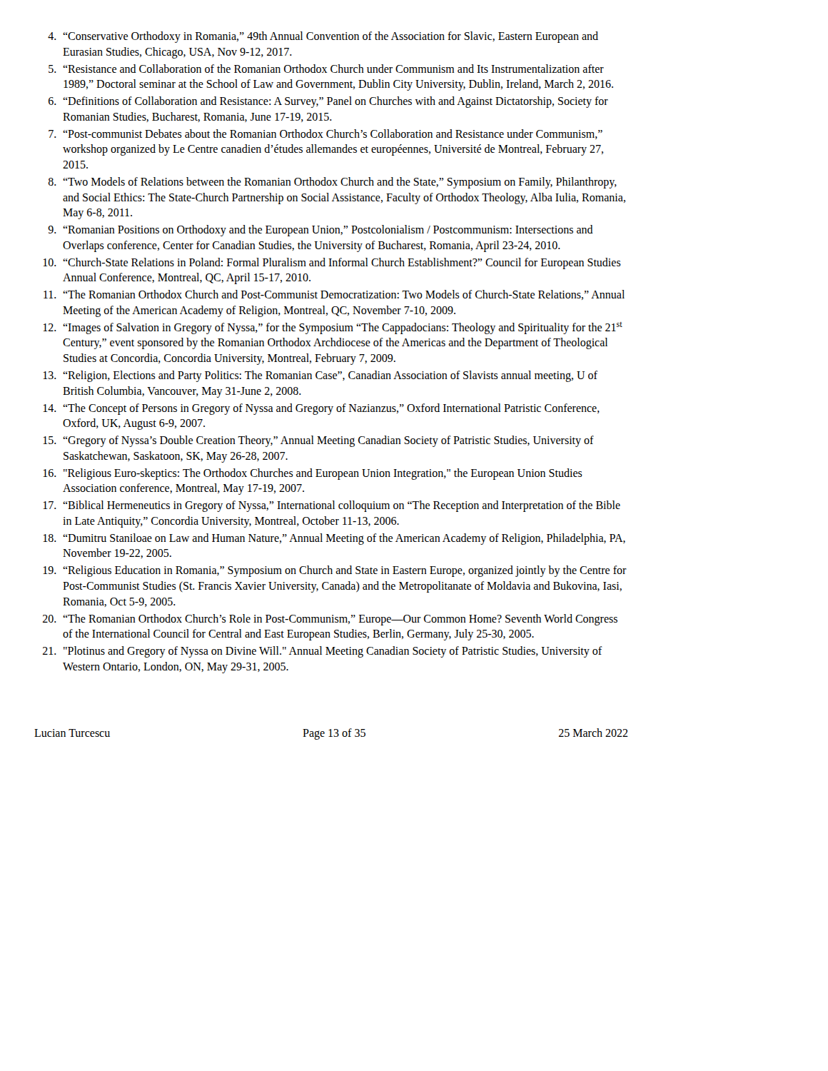“Conservative Orthodoxy in Romania,” 49th Annual Convention of the Association for Slavic, Eastern European and Eurasian Studies, Chicago, USA, Nov 9-12, 2017.
“Resistance and Collaboration of the Romanian Orthodox Church under Communism and Its Instrumentalization after 1989,” Doctoral seminar at the School of Law and Government, Dublin City University, Dublin, Ireland, March 2, 2016.
“Definitions of Collaboration and Resistance: A Survey,” Panel on Churches with and Against Dictatorship, Society for Romanian Studies, Bucharest, Romania, June 17-19, 2015.
“Post-communist Debates about the Romanian Orthodox Church’s Collaboration and Resistance under Communism,” workshop organized by Le Centre canadien d’études allemandes et européennes, Université de Montreal, February 27, 2015.
“Two Models of Relations between the Romanian Orthodox Church and the State,” Symposium on Family, Philanthropy, and Social Ethics: The State-Church Partnership on Social Assistance, Faculty of Orthodox Theology, Alba Iulia, Romania, May 6-8, 2011.
“Romanian Positions on Orthodoxy and the European Union,” Postcolonialism / Postcommunism: Intersections and Overlaps conference, Center for Canadian Studies, the University of Bucharest, Romania, April 23-24, 2010.
“Church-State Relations in Poland: Formal Pluralism and Informal Church Establishment?” Council for European Studies Annual Conference, Montreal, QC, April 15-17, 2010.
“The Romanian Orthodox Church and Post-Communist Democratization: Two Models of Church-State Relations,” Annual Meeting of the American Academy of Religion, Montreal, QC, November 7-10, 2009.
“Images of Salvation in Gregory of Nyssa,” for the Symposium “The Cappadocians: Theology and Spirituality for the 21st Century,” event sponsored by the Romanian Orthodox Archdiocese of the Americas and the Department of Theological Studies at Concordia, Concordia University, Montreal, February 7, 2009.
“Religion, Elections and Party Politics: The Romanian Case”, Canadian Association of Slavists annual meeting, U of British Columbia, Vancouver, May 31-June 2, 2008.
“The Concept of Persons in Gregory of Nyssa and Gregory of Nazianzus,” Oxford International Patristic Conference, Oxford, UK, August 6-9, 2007.
“Gregory of Nyssa’s Double Creation Theory,” Annual Meeting Canadian Society of Patristic Studies, University of Saskatchewan, Saskatoon, SK, May 26-28, 2007.
"Religious Euro-skeptics: The Orthodox Churches and European Union Integration," the European Union Studies Association conference, Montreal, May 17-19, 2007.
“Biblical Hermeneutics in Gregory of Nyssa,” International colloquium on “The Reception and Interpretation of the Bible in Late Antiquity,” Concordia University, Montreal, October 11-13, 2006.
“Dumitru Staniloae on Law and Human Nature,” Annual Meeting of the American Academy of Religion, Philadelphia, PA, November 19-22, 2005.
“Religious Education in Romania,” Symposium on Church and State in Eastern Europe, organized jointly by the Centre for Post-Communist Studies (St. Francis Xavier University, Canada) and the Metropolitanate of Moldavia and Bukovina, Iasi, Romania, Oct 5-9, 2005.
“The Romanian Orthodox Church’s Role in Post-Communism,” Europe—Our Common Home? Seventh World Congress of the International Council for Central and East European Studies, Berlin, Germany, July 25-30, 2005.
"Plotinus and Gregory of Nyssa on Divine Will." Annual Meeting Canadian Society of Patristic Studies, University of Western Ontario, London, ON, May 29-31, 2005.
Lucian Turcescu Page 13 of 35 25 March 2022